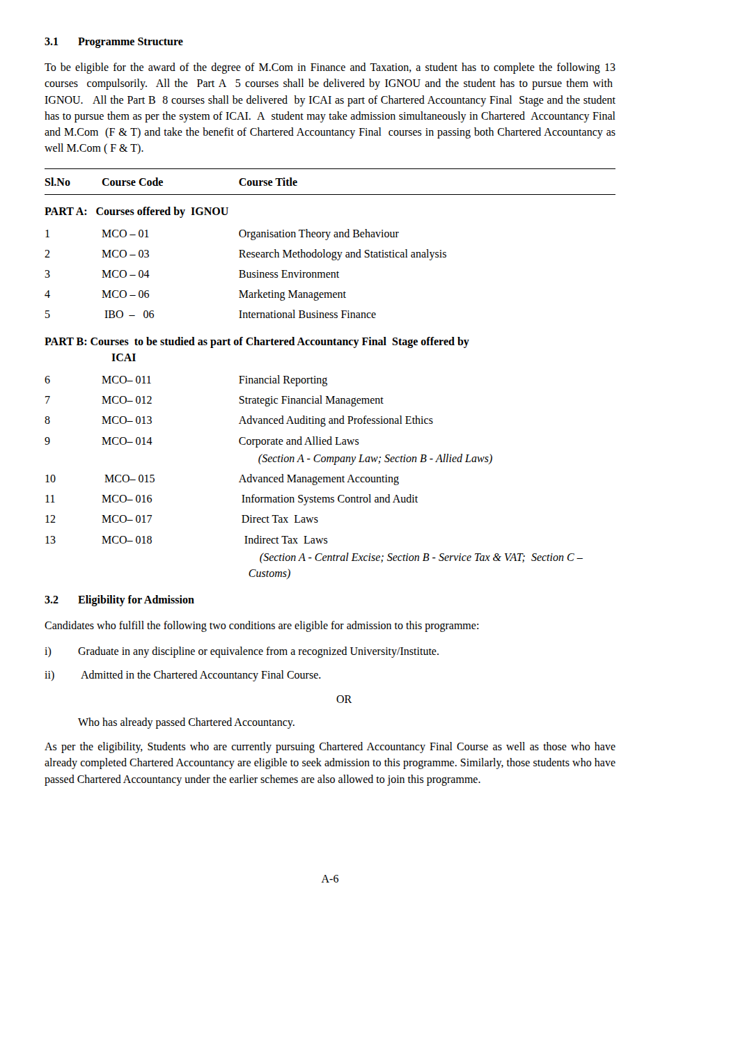3.1 Programme Structure
To be eligible for the award of the degree of M.Com in Finance and Taxation, a student has to complete the following 13 courses compulsorily. All the Part A 5 courses shall be delivered by IGNOU and the student has to pursue them with IGNOU. All the Part B 8 courses shall be delivered by ICAI as part of Chartered Accountancy Final Stage and the student has to pursue them as per the system of ICAI. A student may take admission simultaneously in Chartered Accountancy Final and M.Com (F & T) and take the benefit of Chartered Accountancy Final courses in passing both Chartered Accountancy as well M.Com ( F & T).
| Sl.No | Course Code | Course Title |
| --- | --- | --- |
| PART A: Courses offered by IGNOU |
| 1 | MCO – 01 | Organisation Theory and Behaviour |
| 2 | MCO – 03 | Research Methodology and Statistical analysis |
| 3 | MCO – 04 | Business Environment |
| 4 | MCO – 06 | Marketing Management |
| 5 | IBO – 06 | International Business Finance |
| PART B: Courses to be studied as part of Chartered Accountancy Final Stage offered by ICAI |
| 6 | MCO– 011 | Financial Reporting |
| 7 | MCO– 012 | Strategic Financial Management |
| 8 | MCO– 013 | Advanced Auditing and Professional Ethics |
| 9 | MCO– 014 | Corporate and Allied Laws (Section A - Company Law; Section B - Allied Laws) |
| 10 | MCO– 015 | Advanced Management Accounting |
| 11 | MCO– 016 | Information Systems Control and Audit |
| 12 | MCO– 017 | Direct Tax Laws |
| 13 | MCO– 018 | Indirect Tax Laws (Section A - Central Excise; Section B - Service Tax & VAT; Section C – Customs) |
3.2 Eligibility for Admission
Candidates who fulfill the following two conditions are eligible for admission to this programme:
i)
Graduate in any discipline or equivalence from a recognized University/Institute.
ii)
Admitted in the Chartered Accountancy Final Course.
OR
Who has already passed Chartered Accountancy.
As per the eligibility, Students who are currently pursuing Chartered Accountancy Final Course as well as those who have already completed Chartered Accountancy are eligible to seek admission to this programme. Similarly, those students who have passed Chartered Accountancy under the earlier schemes are also allowed to join this programme.
A-6